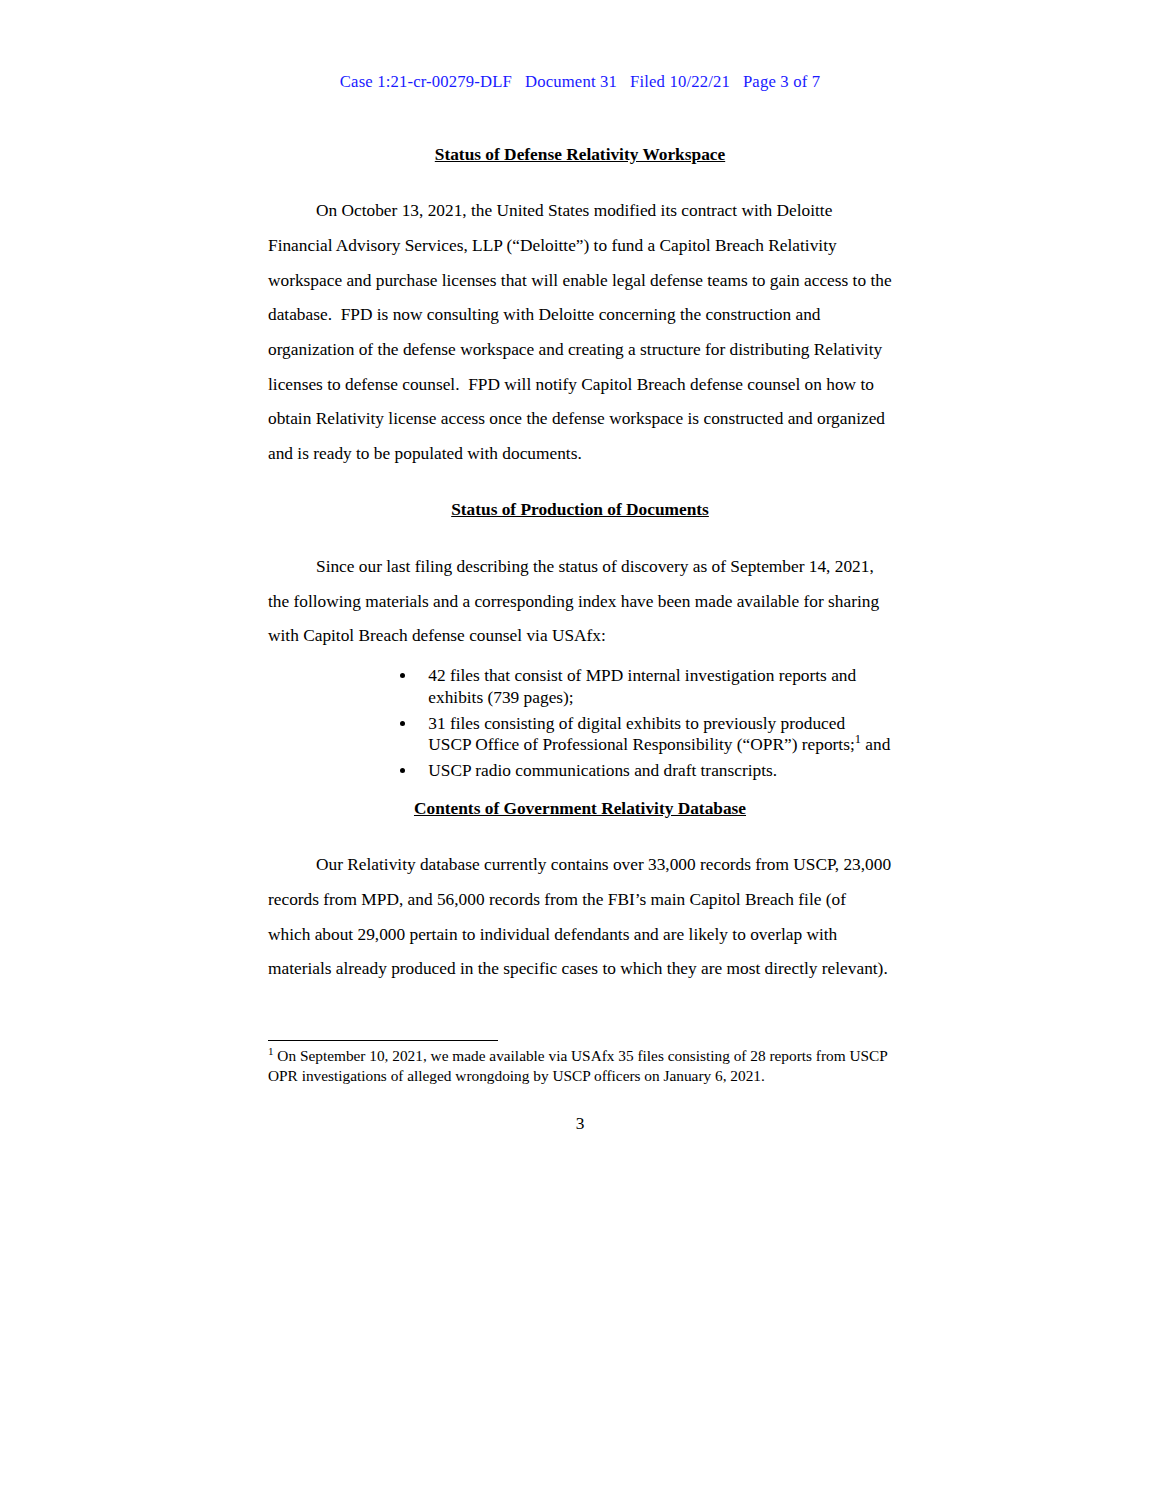Case 1:21-cr-00279-DLF Document 31 Filed 10/22/21 Page 3 of 7
Status of Defense Relativity Workspace
On October 13, 2021, the United States modified its contract with Deloitte Financial Advisory Services, LLP (“Deloitte”) to fund a Capitol Breach Relativity workspace and purchase licenses that will enable legal defense teams to gain access to the database. FPD is now consulting with Deloitte concerning the construction and organization of the defense workspace and creating a structure for distributing Relativity licenses to defense counsel. FPD will notify Capitol Breach defense counsel on how to obtain Relativity license access once the defense workspace is constructed and organized and is ready to be populated with documents.
Status of Production of Documents
Since our last filing describing the status of discovery as of September 14, 2021, the following materials and a corresponding index have been made available for sharing with Capitol Breach defense counsel via USAfx:
42 files that consist of MPD internal investigation reports and exhibits (739 pages);
31 files consisting of digital exhibits to previously produced USCP Office of Professional Responsibility (“OPR”) reports;1 and
USCP radio communications and draft transcripts.
Contents of Government Relativity Database
Our Relativity database currently contains over 33,000 records from USCP, 23,000 records from MPD, and 56,000 records from the FBI’s main Capitol Breach file (of which about 29,000 pertain to individual defendants and are likely to overlap with materials already produced in the specific cases to which they are most directly relevant).
1 On September 10, 2021, we made available via USAfx 35 files consisting of 28 reports from USCP OPR investigations of alleged wrongdoing by USCP officers on January 6, 2021.
3